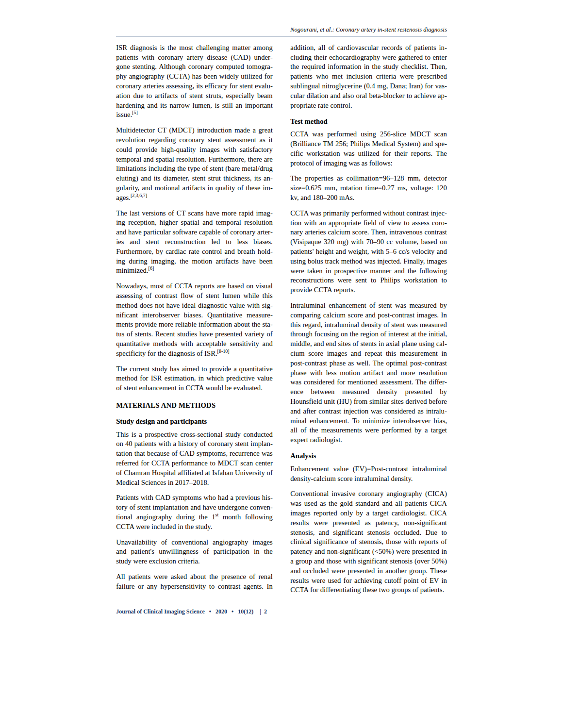Nogourani, et al.: Coronary artery in-stent restenosis diagnosis
ISR diagnosis is the most challenging matter among patients with coronary artery disease (CAD) undergone stenting. Although coronary computed tomography angiography (CCTA) has been widely utilized for coronary arteries assessing, its efficacy for stent evaluation due to artifacts of stent struts, especially beam hardening and its narrow lumen, is still an important issue.[5]
Multidetector CT (MDCT) introduction made a great revolution regarding coronary stent assessment as it could provide high-quality images with satisfactory temporal and spatial resolution. Furthermore, there are limitations including the type of stent (bare metal/drug eluting) and its diameter, stent strut thickness, its angularity, and motional artifacts in quality of these images.[2,3,6,7]
The last versions of CT scans have more rapid imaging reception, higher spatial and temporal resolution and have particular software capable of coronary arteries and stent reconstruction led to less biases. Furthermore, by cardiac rate control and breath holding during imaging, the motion artifacts have been minimized.[6]
Nowadays, most of CCTA reports are based on visual assessing of contrast flow of stent lumen while this method does not have ideal diagnostic value with significant interobserver biases. Quantitative measurements provide more reliable information about the status of stents. Recent studies have presented variety of quantitative methods with acceptable sensitivity and specificity for the diagnosis of ISR.[8-10]
The current study has aimed to provide a quantitative method for ISR estimation, in which predictive value of stent enhancement in CCTA would be evaluated.
Materials and Methods
Study design and participants
This is a prospective cross-sectional study conducted on 40 patients with a history of coronary stent implantation that because of CAD symptoms, recurrence was referred for CCTA performance to MDCT scan center of Chamran Hospital affiliated at Isfahan University of Medical Sciences in 2017–2018.
Patients with CAD symptoms who had a previous history of stent implantation and have undergone conventional angiography during the 1st month following CCTA were included in the study.
Unavailability of conventional angiography images and patient's unwillingness of participation in the study were exclusion criteria.
All patients were asked about the presence of renal failure or any hypersensitivity to contrast agents. In addition, all of cardiovascular records of patients including their echocardiography were gathered to enter the required information in the study checklist. Then, patients who met inclusion criteria were prescribed sublingual nitroglycerine (0.4 mg, Dana; Iran) for vascular dilation and also oral beta-blocker to achieve appropriate rate control.
Test method
CCTA was performed using 256-slice MDCT scan (Brilliance TM 256; Philips Medical System) and specific workstation was utilized for their reports. The protocol of imaging was as follows:
The properties as collimation=96–128 mm, detector size=0.625 mm, rotation time=0.27 ms, voltage: 120 kv, and 180–200 mAs.
CCTA was primarily performed without contrast injection with an appropriate field of view to assess coronary arteries calcium score. Then, intravenous contrast (Visipaque 320 mg) with 70–90 cc volume, based on patients' height and weight, with 5–6 cc/s velocity and using bolus track method was injected. Finally, images were taken in prospective manner and the following reconstructions were sent to Philips workstation to provide CCTA reports.
Intraluminal enhancement of stent was measured by comparing calcium score and post-contrast images. In this regard, intraluminal density of stent was measured through focusing on the region of interest at the initial, middle, and end sites of stents in axial plane using calcium score images and repeat this measurement in post-contrast phase as well. The optimal post-contrast phase with less motion artifact and more resolution was considered for mentioned assessment. The difference between measured density presented by Hounsfield unit (HU) from similar sites derived before and after contrast injection was considered as intraluminal enhancement. To minimize interobserver bias, all of the measurements were performed by a target expert radiologist.
Analysis
Enhancement value (EV)=Post-contrast intraluminal density-calcium score intraluminal density.
Conventional invasive coronary angiography (CICA) was used as the gold standard and all patients CICA images reported only by a target cardiologist. CICA results were presented as patency, non-significant stenosis, and significant stenosis occluded. Due to clinical significance of stenosis, those with reports of patency and non-significant (<50%) were presented in a group and those with significant stenosis (over 50%) and occluded were presented in another group. These results were used for achieving cutoff point of EV in CCTA for differentiating these two groups of patients.
Journal of Clinical Imaging Science • 2020 • 10(12) | 2